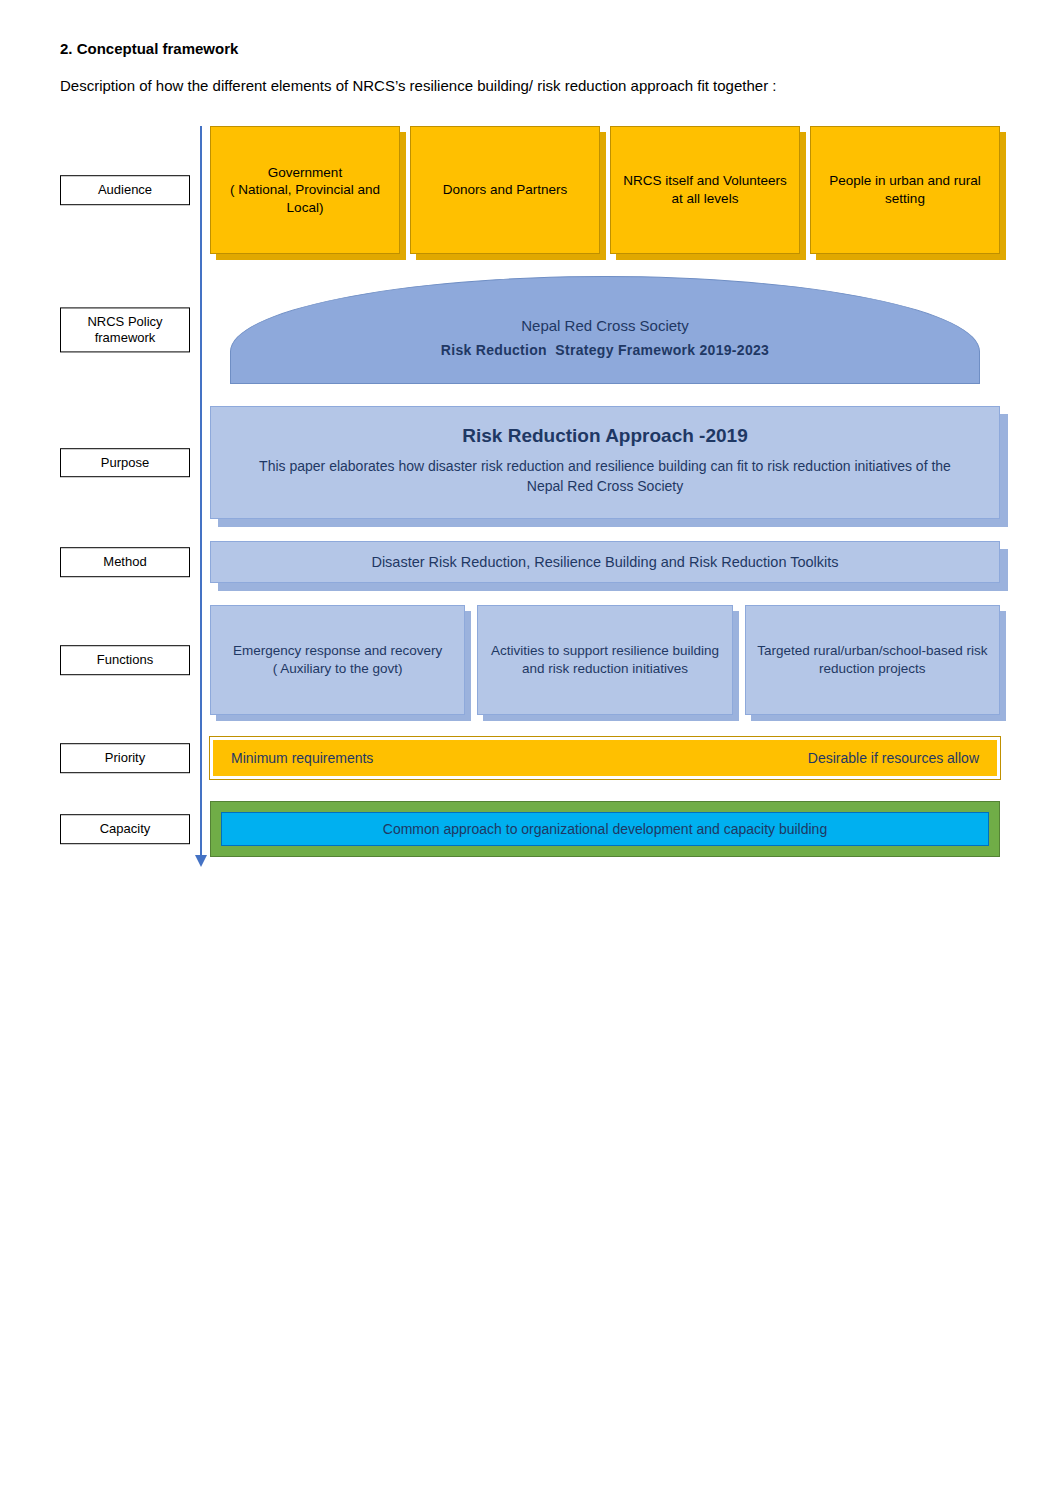2. Conceptual framework
Description of how the different elements of NRCS’s resilience building/ risk reduction approach fit together :
Audience
Government
( National, Provincial and Local)
Donors and Partners
NRCS itself and Volunteers at all levels
People in urban and rural setting
NRCS Policy framework
Nepal Red Cross Society
Risk Reduction Strategy Framework 2019-2023
Purpose
Risk Reduction Approach -2019
This paper elaborates how disaster risk reduction and resilience building can fit to risk reduction initiatives of the Nepal Red Cross Society
Method
Disaster Risk Reduction, Resilience Building and Risk Reduction Toolkits
Functions
Emergency response and recovery
( Auxiliary to the govt)
Activities to support resilience building and risk reduction initiatives
Targeted rural/urban/school-based risk reduction projects
Priority
Minimum requirements Desirable if resources allow
Capacity
Common approach to organizational development and capacity building